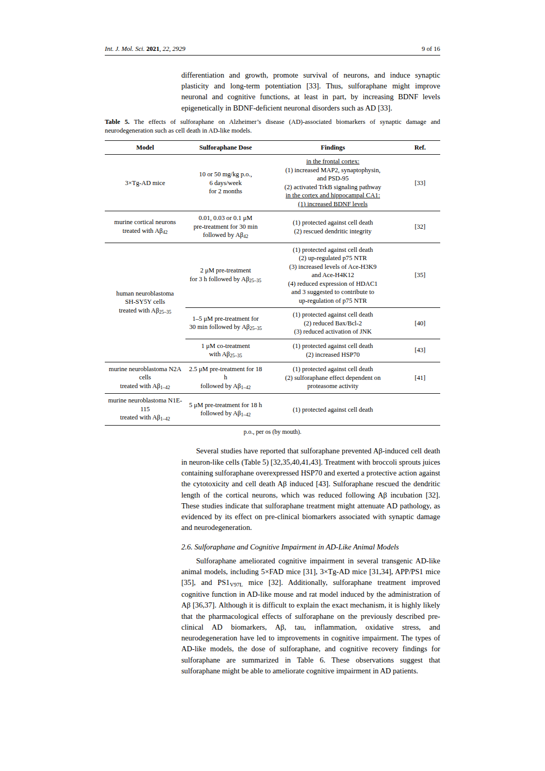Int. J. Mol. Sci. 2021, 22, 2929
9 of 16
differentiation and growth, promote survival of neurons, and induce synaptic plasticity and long-term potentiation [33]. Thus, sulforaphane might improve neuronal and cognitive functions, at least in part, by increasing BDNF levels epigenetically in BDNF-deficient neuronal disorders such as AD [33].
Table 5. The effects of sulforaphane on Alzheimer’s disease (AD)-associated biomarkers of synaptic damage and neurodegeneration such as cell death in AD-like models.
| Model | Sulforaphane Dose | Findings | Ref. |
| --- | --- | --- | --- |
| 3×Tg-AD mice | 10 or 50 mg/kg p.o., 6 days/week for 2 months | in the frontal cortex: (1) increased MAP2, synaptophysin, and PSD-95 (2) activated TrkB signaling pathway in the cortex and hippocampal CA1: (1) increased BDNF levels | [33] |
| murine cortical neurons treated with Aβ 42 | 0.01, 0.03 or 0.1 μM pre-treatment for 30 min followed by Aβ 42 | (1) protected against cell death (2) rescued dendritic integrity | [32] |
| human neuroblastoma SH-SY5Y cells treated with Aβ 25–35 | 2 μM pre-treatment for 3 h followed by Aβ 25–35 | (1) protected against cell death (2) up-regulated p75 NTR (3) increased levels of Ace-H3K9 and Ace-H4K12 (4) reduced expression of HDAC1 and 3 suggested to contribute to up-regulation of p75 NTR | [35] |
| 1–5 μM pre-treatment for 30 min followed by Aβ 25–35 | (1) protected against cell death (2) reduced Bax/Bcl-2 (3) reduced activation of JNK | [40] |
| 1 μM co-treatment with Aβ 25–35 | (1) protected against cell death (2) increased HSP70 | [43] |
| murine neuroblastoma N2A cells treated with Aβ 1–42 | 2.5 μM pre-treatment for 18 h followed by Aβ 1–42 | (1) protected against cell death (2) sulforaphane effect dependent on proteasome activity | [41] |
| murine neuroblastoma N1E-115 treated with Aβ 1–42 | 5 μM pre-treatment for 18 h followed by Aβ 1–42 | (1) protected against cell death | |
p.o., per os (by mouth).
Several studies have reported that sulforaphane prevented Aβ-induced cell death in neuron-like cells (Table 5) [32,35,40,41,43]. Treatment with broccoli sprouts juices containing sulforaphane overexpressed HSP70 and exerted a protective action against the cytotoxicity and cell death Aβ induced [43]. Sulforaphane rescued the dendritic length of the cortical neurons, which was reduced following Aβ incubation [32]. These studies indicate that sulforaphane treatment might attenuate AD pathology, as evidenced by its effect on pre-clinical biomarkers associated with synaptic damage and neurodegeneration.
2.6. Sulforaphane and Cognitive Impairment in AD-Like Animal Models
Sulforaphane ameliorated cognitive impairment in several transgenic AD-like animal models, including 5×FAD mice [31], 3×Tg-AD mice [31,34], APP/PS1 mice [35], and PS1V97L mice [32]. Additionally, sulforaphane treatment improved cognitive function in AD-like mouse and rat model induced by the administration of Aβ [36,37]. Although it is difficult to explain the exact mechanism, it is highly likely that the pharmacological effects of sulforaphane on the previously described pre-clinical AD biomarkers, Aβ, tau, inflammation, oxidative stress, and neurodegeneration have led to improvements in cognitive impairment. The types of AD-like models, the dose of sulforaphane, and cognitive recovery findings for sulforaphane are summarized in Table 6. These observations suggest that sulforaphane might be able to ameliorate cognitive impairment in AD patients.